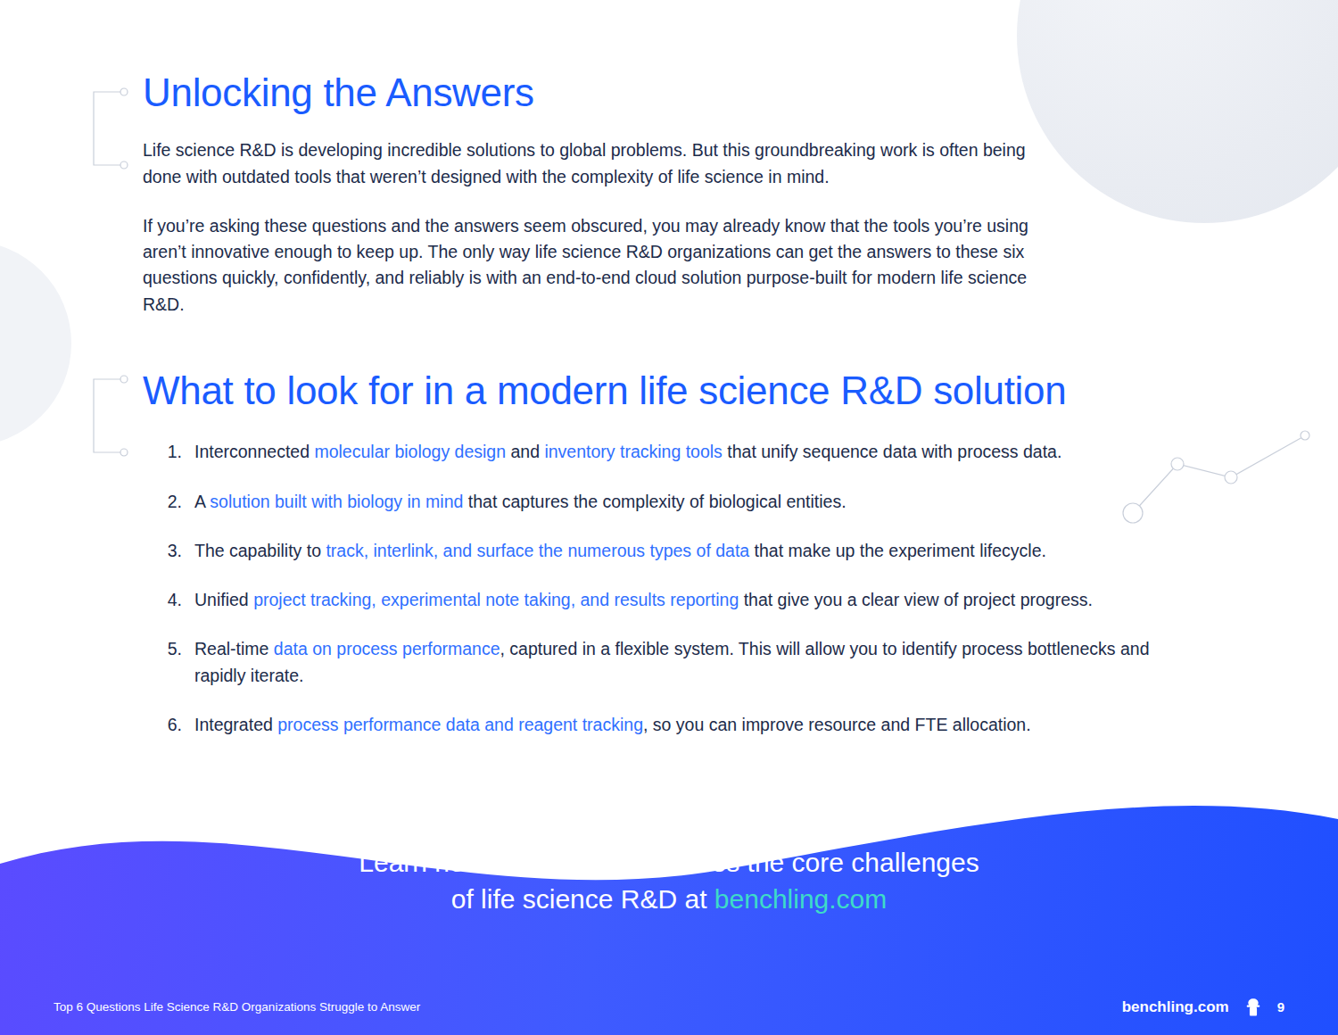Unlocking the Answers
Life science R&D is developing incredible solutions to global problems. But this groundbreaking work is often being done with outdated tools that weren’t designed with the complexity of life science in mind.
If you’re asking these questions and the answers seem obscured, you may already know that the tools you’re using aren’t innovative enough to keep up. The only way life science R&D organizations can get the answers to these six questions quickly, confidently, and reliably is with an end-to-end cloud solution purpose-built for modern life science R&D.
What to look for in a modern life science R&D solution
Interconnected molecular biology design and inventory tracking tools that unify sequence data with process data.
A solution built with biology in mind that captures the complexity of biological entities.
The capability to track, interlink, and surface the numerous types of data that make up the experiment lifecycle.
Unified project tracking, experimental note taking, and results reporting that give you a clear view of project progress.
Real-time data on process performance, captured in a flexible system. This will allow you to identify process bottlenecks and rapidly iterate.
Integrated process performance data and reagent tracking, so you can improve resource and FTE allocation.
Learn how Benchling addresses the core challenges
of life science R&D at benchling.com
Top 6 Questions Life Science R&D Organizations Struggle to Answer benchling.com 9